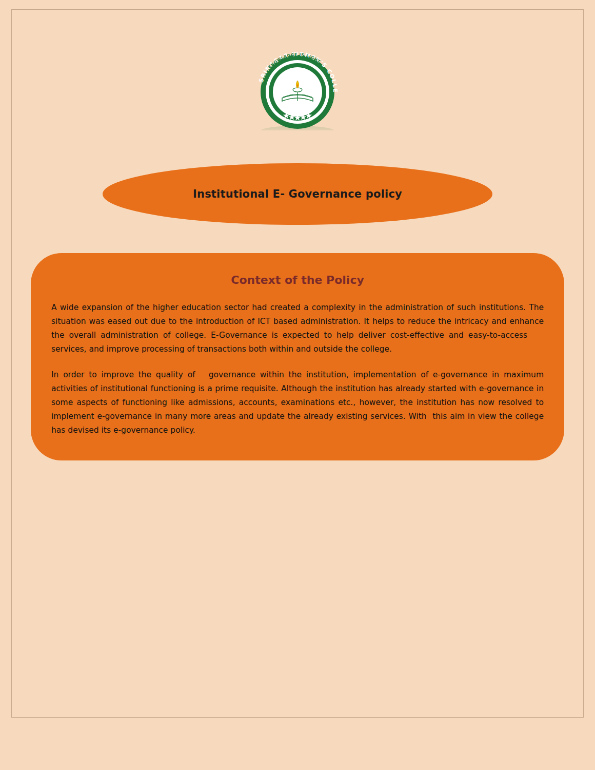SRINAGAR WOMEN'S COLLEGE KNOWLEDGE IS LIGHT
Institutional E- Governance policy
Context of the Policy
A wide expansion of the higher education sector had created a complexity in the administration of such institutions. The situation was eased out due to the introduction of ICT based administration. It helps to reduce the intricacy and enhance the overall administration of college. E-Governance is expected to help deliver cost-effective and easy-to-access services, and improve processing of transactions both within and outside the college.
In order to improve the quality of governance within the institution, implementation of e-governance in maximum activities of institutional functioning is a prime requisite. Although the institution has already started with e-governance in some aspects of functioning like admissions, accounts, examinations etc., however, the institution has now resolved to implement e-governance in many more areas and update the already existing services. With this aim in view the college has devised its e-governance policy.